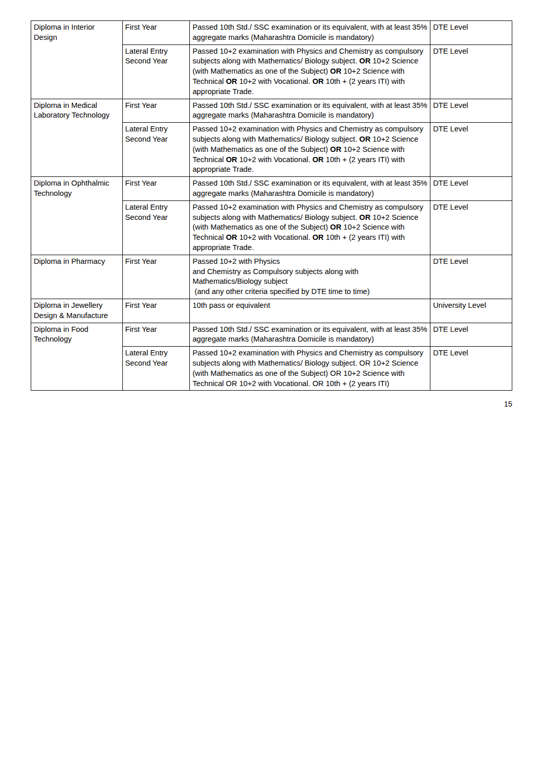| Diploma in Interior Design | First Year | Passed 10th Std./ SSC examination or its equivalent, with at least 35% aggregate marks (Maharashtra Domicile is mandatory) | DTE Level |
| Lateral Entry Second Year | Passed 10+2 examination with Physics and Chemistry as compulsory subjects along with Mathematics/ Biology subject. OR 10+2 Science (with Mathematics as one of the Subject) OR 10+2 Science with Technical OR 10+2 with Vocational. OR 10th + (2 years ITI) with appropriate Trade. | DTE Level |
| Diploma in Medical Laboratory Technology | First Year | Passed 10th Std./ SSC examination or its equivalent, with at least 35% aggregate marks (Maharashtra Domicile is mandatory) | DTE Level |
| Lateral Entry Second Year | Passed 10+2 examination with Physics and Chemistry as compulsory subjects along with Mathematics/ Biology subject. OR 10+2 Science (with Mathematics as one of the Subject) OR 10+2 Science with Technical OR 10+2 with Vocational. OR 10th + (2 years ITI) with appropriate Trade. | DTE Level |
| Diploma in Ophthalmic Technology | First Year | Passed 10th Std./ SSC examination or its equivalent, with at least 35% aggregate marks (Maharashtra Domicile is mandatory) | DTE Level |
| Lateral Entry Second Year | Passed 10+2 examination with Physics and Chemistry as compulsory subjects along with Mathematics/ Biology subject. OR 10+2 Science (with Mathematics as one of the Subject) OR 10+2 Science with Technical OR 10+2 with Vocational. OR 10th + (2 years ITI) with appropriate Trade. | DTE Level |
| Diploma in Pharmacy | First Year | Passed 10+2 with Physics and Chemistry as Compulsory subjects along with Mathematics/Biology subject (and any other criteria specified by DTE time to time) | DTE Level |
| Diploma in Jewellery Design & Manufacture | First Year | 10th pass or equivalent | University Level |
| Diploma in Food Technology | First Year | Passed 10th Std./ SSC examination or its equivalent, with at least 35% aggregate marks (Maharashtra Domicile is mandatory) | DTE Level |
| Lateral Entry Second Year | Passed 10+2 examination with Physics and Chemistry as compulsory subjects along with Mathematics/ Biology subject. OR 10+2 Science (with Mathematics as one of the Subject) OR 10+2 Science with Technical OR 10+2 with Vocational. OR 10th + (2 years ITI) | DTE Level |
15